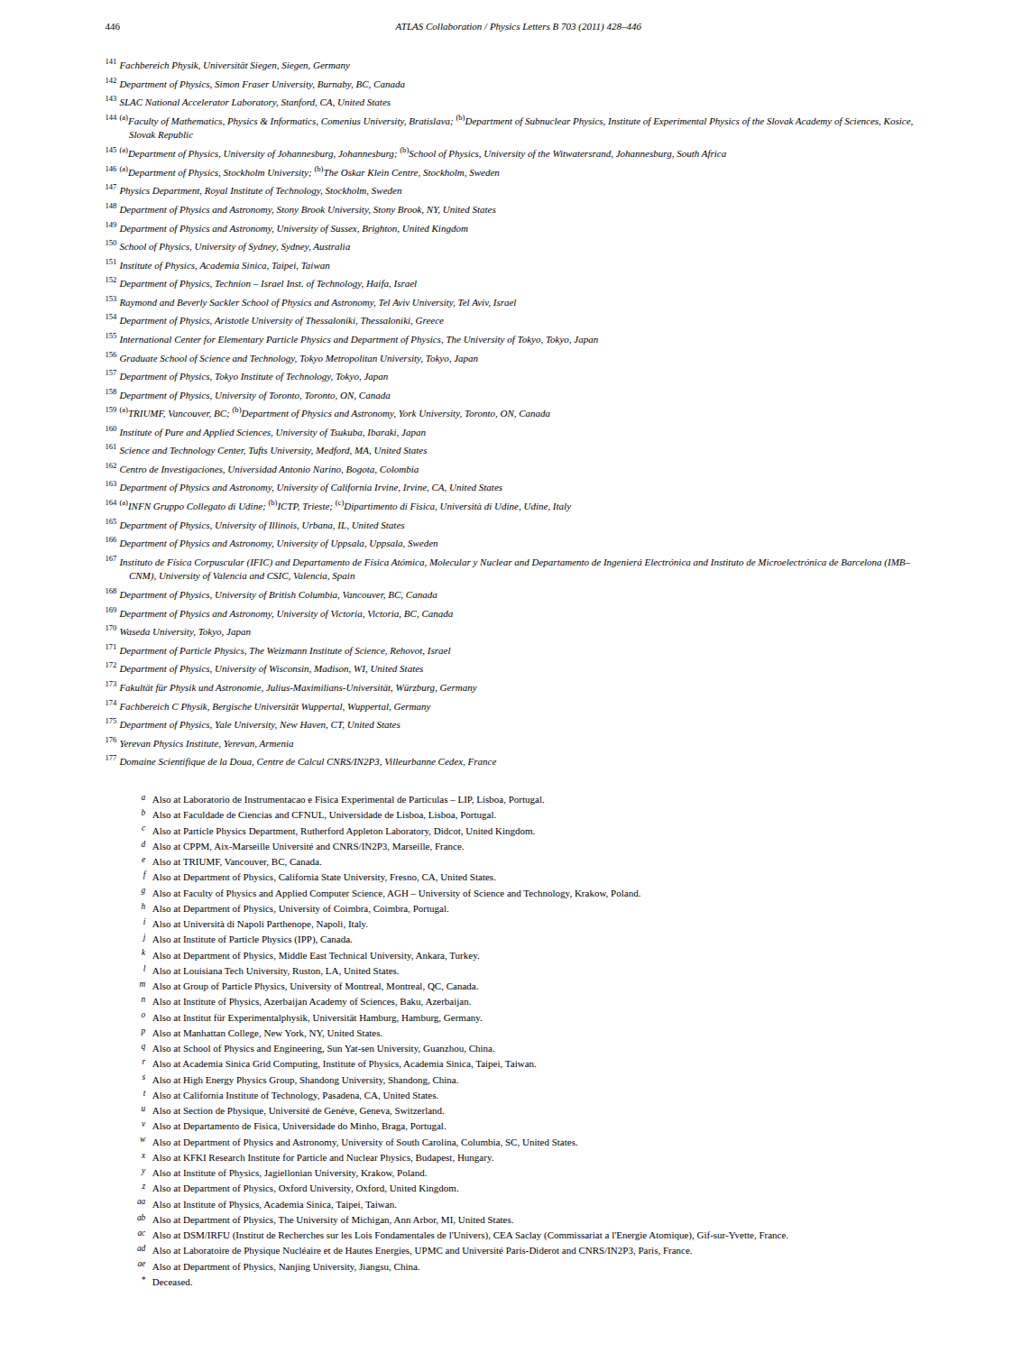446 ATLAS Collaboration / Physics Letters B 703 (2011) 428–446
141 Fachbereich Physik, Universität Siegen, Siegen, Germany
142 Department of Physics, Simon Fraser University, Burnaby, BC, Canada
143 SLAC National Accelerator Laboratory, Stanford, CA, United States
144(a) Faculty of Mathematics, Physics & Informatics, Comenius University, Bratislava; (b) Department of Subnuclear Physics, Institute of Experimental Physics of the Slovak Academy of Sciences, Kosice, Slovak Republic
145(a) Department of Physics, University of Johannesburg, Johannesburg; (b) School of Physics, University of the Witwatersrand, Johannesburg, South Africa
146(a) Department of Physics, Stockholm University; (b) The Oskar Klein Centre, Stockholm, Sweden
147 Physics Department, Royal Institute of Technology, Stockholm, Sweden
148 Department of Physics and Astronomy, Stony Brook University, Stony Brook, NY, United States
149 Department of Physics and Astronomy, University of Sussex, Brighton, United Kingdom
150 School of Physics, University of Sydney, Sydney, Australia
151 Institute of Physics, Academia Sinica, Taipei, Taiwan
152 Department of Physics, Technion – Israel Inst. of Technology, Haifa, Israel
153 Raymond and Beverly Sackler School of Physics and Astronomy, Tel Aviv University, Tel Aviv, Israel
154 Department of Physics, Aristotle University of Thessaloniki, Thessaloniki, Greece
155 International Center for Elementary Particle Physics and Department of Physics, The University of Tokyo, Tokyo, Japan
156 Graduate School of Science and Technology, Tokyo Metropolitan University, Tokyo, Japan
157 Department of Physics, Tokyo Institute of Technology, Tokyo, Japan
158 Department of Physics, University of Toronto, Toronto, ON, Canada
159(a) TRIUMF, Vancouver, BC; (b) Department of Physics and Astronomy, York University, Toronto, ON, Canada
160 Institute of Pure and Applied Sciences, University of Tsukuba, Ibaraki, Japan
161 Science and Technology Center, Tufts University, Medford, MA, United States
162 Centro de Investigaciones, Universidad Antonio Narino, Bogota, Colombia
163 Department of Physics and Astronomy, University of California Irvine, Irvine, CA, United States
164(a) INFN Gruppo Collegato di Udine; (b) ICTP, Trieste; (c) Dipartimento di Fisica, Università di Udine, Udine, Italy
165 Department of Physics, University of Illinois, Urbana, IL, United States
166 Department of Physics and Astronomy, University of Uppsala, Uppsala, Sweden
167 Instituto de Física Corpuscular (IFIC) and Departamento de Física Atómica, Molecular y Nuclear and Departamento de Ingenierá Electrónica and Instituto de Microelectrónica de Barcelona (IMB–CNM), University of Valencia and CSIC, Valencia, Spain
168 Department of Physics, University of British Columbia, Vancouver, BC, Canada
169 Department of Physics and Astronomy, University of Victoria, Victoria, BC, Canada
170 Waseda University, Tokyo, Japan
171 Department of Particle Physics, The Weizmann Institute of Science, Rehovot, Israel
172 Department of Physics, University of Wisconsin, Madison, WI, United States
173 Fakultät für Physik und Astronomie, Julius-Maximilians-Universität, Würzburg, Germany
174 Fachbereich C Physik, Bergische Universität Wuppertal, Wuppertal, Germany
175 Department of Physics, Yale University, New Haven, CT, United States
176 Yerevan Physics Institute, Yerevan, Armenia
177 Domaine Scientifique de la Doua, Centre de Calcul CNRS/IN2P3, Villeurbanne Cedex, France
aAlso at Laboratorio de Instrumentacao e Fisica Experimental de Particulas – LIP, Lisboa, Portugal.
bAlso at Faculdade de Ciencias and CFNUL, Universidade de Lisboa, Lisboa, Portugal.
cAlso at Particle Physics Department, Rutherford Appleton Laboratory, Didcot, United Kingdom.
dAlso at CPPM, Aix-Marseille Université and CNRS/IN2P3, Marseille, France.
eAlso at TRIUMF, Vancouver, BC, Canada.
fAlso at Department of Physics, California State University, Fresno, CA, United States.
gAlso at Faculty of Physics and Applied Computer Science, AGH – University of Science and Technology, Krakow, Poland.
hAlso at Department of Physics, University of Coimbra, Coimbra, Portugal.
iAlso at Università di Napoli Parthenope, Napoli, Italy.
jAlso at Institute of Particle Physics (IPP), Canada.
kAlso at Department of Physics, Middle East Technical University, Ankara, Turkey.
lAlso at Louisiana Tech University, Ruston, LA, United States.
mAlso at Group of Particle Physics, University of Montreal, Montreal, QC, Canada.
nAlso at Institute of Physics, Azerbaijan Academy of Sciences, Baku, Azerbaijan.
oAlso at Institut für Experimentalphysik, Universität Hamburg, Hamburg, Germany.
pAlso at Manhattan College, New York, NY, United States.
qAlso at School of Physics and Engineering, Sun Yat-sen University, Guanzhou, China.
rAlso at Academia Sinica Grid Computing, Institute of Physics, Academia Sinica, Taipei, Taiwan.
sAlso at High Energy Physics Group, Shandong University, Shandong, China.
tAlso at California Institute of Technology, Pasadena, CA, United States.
uAlso at Section de Physique, Université de Genève, Geneva, Switzerland.
vAlso at Departamento de Fisica, Universidade do Minho, Braga, Portugal.
wAlso at Department of Physics and Astronomy, University of South Carolina, Columbia, SC, United States.
xAlso at KFKI Research Institute for Particle and Nuclear Physics, Budapest, Hungary.
yAlso at Institute of Physics, Jagiellonian University, Krakow, Poland.
zAlso at Department of Physics, Oxford University, Oxford, United Kingdom.
aa Also at Institute of Physics, Academia Sinica, Taipei, Taiwan.
ab Also at Department of Physics, The University of Michigan, Ann Arbor, MI, United States.
ac Also at DSM/IRFU (Institut de Recherches sur les Lois Fondamentales de l'Univers), CEA Saclay (Commissariat a l'Energie Atomique), Gif-sur-Yvette, France.
ad Also at Laboratoire de Physique Nucléaire et de Hautes Energies, UPMC and Université Paris-Diderot and CNRS/IN2P3, Paris, France.
ae Also at Department of Physics, Nanjing University, Jiangsu, China.
*Deceased.